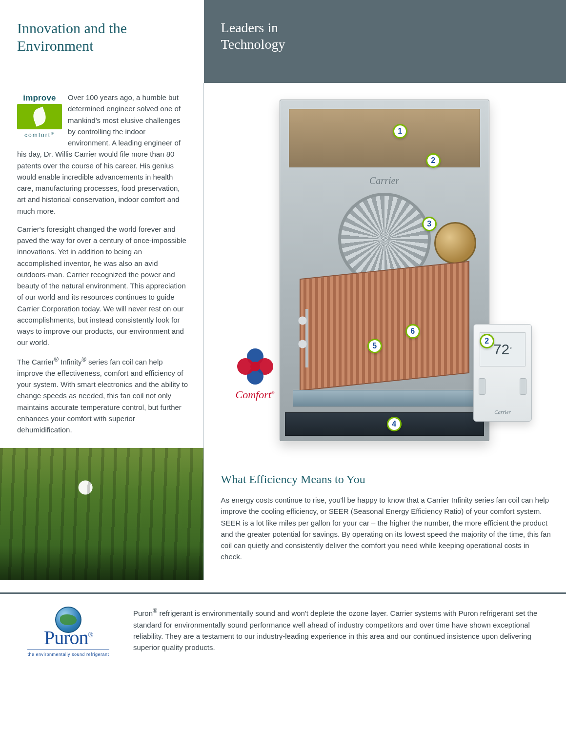Innovation and the
Environment
Leaders in
Technology
improve comfort® Over 100 years ago, a humble but determined engineer solved one of mankind's most elusive challenges by controlling the indoor environment. A leading engineer of his day, Dr. Willis Carrier would file more than 80 patents over the course of his career. His genius would enable incredible advancements in health care, manufacturing processes, food preservation, art and historical conservation, indoor comfort and much more.
Carrier's foresight changed the world forever and paved the way for over a century of once-impossible innovations. Yet in addition to being an accomplished inventor, he was also an avid outdoors-man. Carrier recognized the power and beauty of the natural environment. This appreciation of our world and its resources continues to guide Carrier Corporation today. We will never rest on our accomplishments, but instead consistently look for ways to improve our products, our environment and our world.
The Carrier® Infinity® series fan coil can help improve the effectiveness, comfort and efficiency of your system. With smart electronics and the ability to change speeds as needed, this fan coil not only maintains accurate temperature control, but further enhances your comfort with superior dehumidification.
Carrier
72°
Carrier
Comfort®
1 2 3 4 5 6 2
What Efficiency Means to You
As energy costs continue to rise, you'll be happy to know that a Carrier Infinity series fan coil can help improve the cooling efficiency, or SEER (Seasonal Energy Efficiency Ratio) of your comfort system. SEER is a lot like miles per gallon for your car – the higher the number, the more efficient the product and the greater potential for savings. By operating on its lowest speed the majority of the time, this fan coil can quietly and consistently deliver the comfort you need while keeping operational costs in check.
Puron®
the environmentally sound refrigerant
Puron® refrigerant is environmentally sound and won't deplete the ozone layer. Carrier systems with Puron refrigerant set the standard for environmentally sound performance well ahead of industry competitors and over time have shown exceptional reliability. They are a testament to our industry-leading experience in this area and our continued insistence upon delivering superior quality products.